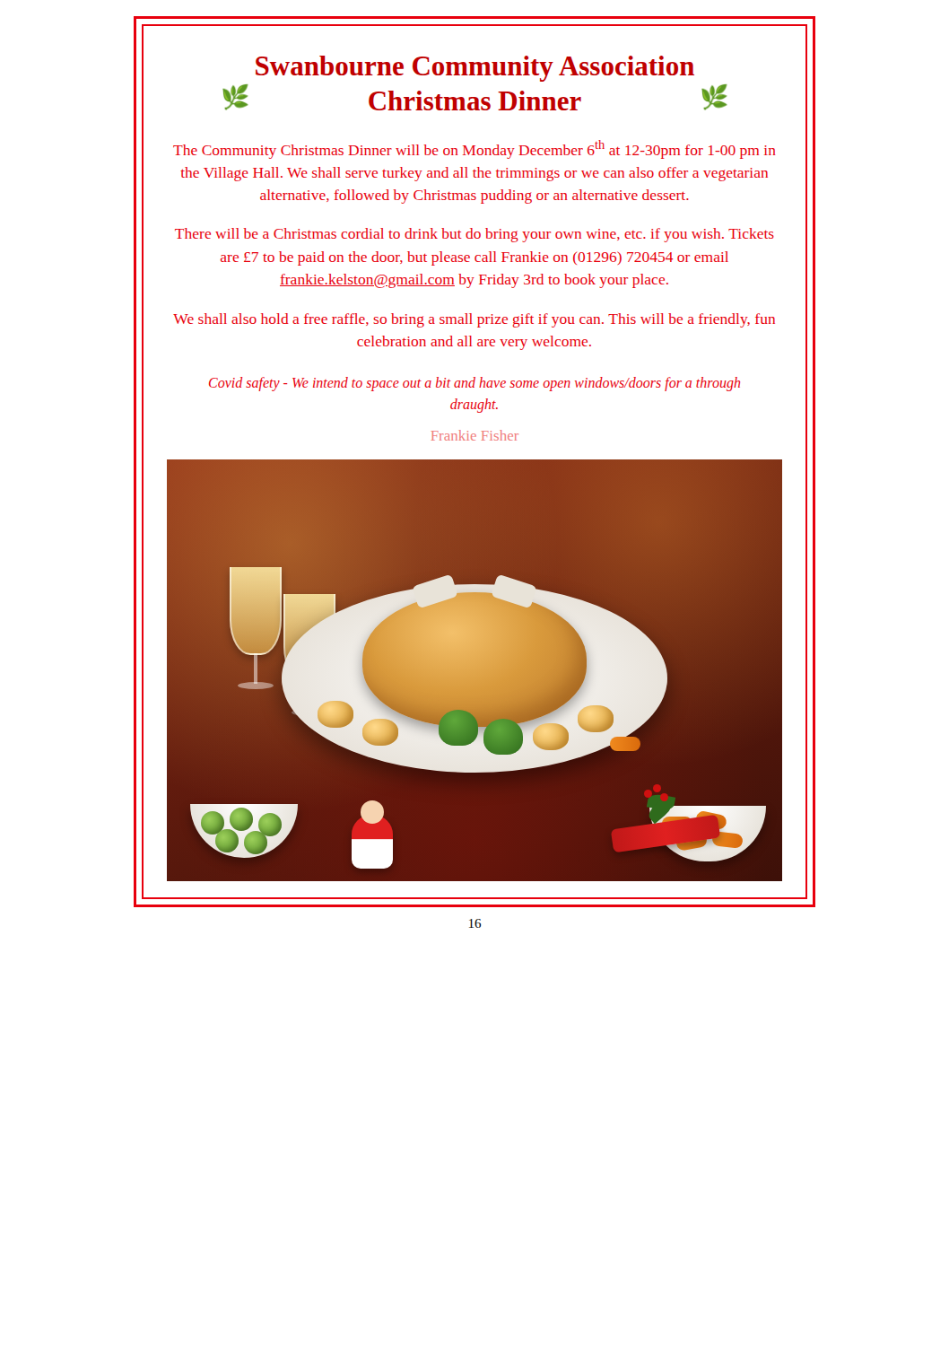Swanbourne Community Association 🌿 Christmas Dinner 🌿
The Community Christmas Dinner will be on Monday December 6th at 12-30pm for 1-00 pm in the Village Hall. We shall serve turkey and all the trimmings or we can also offer a vegetarian alternative, followed by Christmas pudding or an alternative dessert.
There will be a Christmas cordial to drink but do bring your own wine, etc. if you wish. Tickets are £7 to be paid on the door, but please call Frankie on (01296) 720454 or email frankie.kelston@gmail.com by Friday 3rd to book your place.
We shall also hold a free raffle, so bring a small prize gift if you can. This will be a friendly, fun celebration and all are very welcome.
Covid safety - We intend to space out a bit and have some open windows/doors for a through draught.
Frankie Fisher
Roast turkey Christmas dinner
16